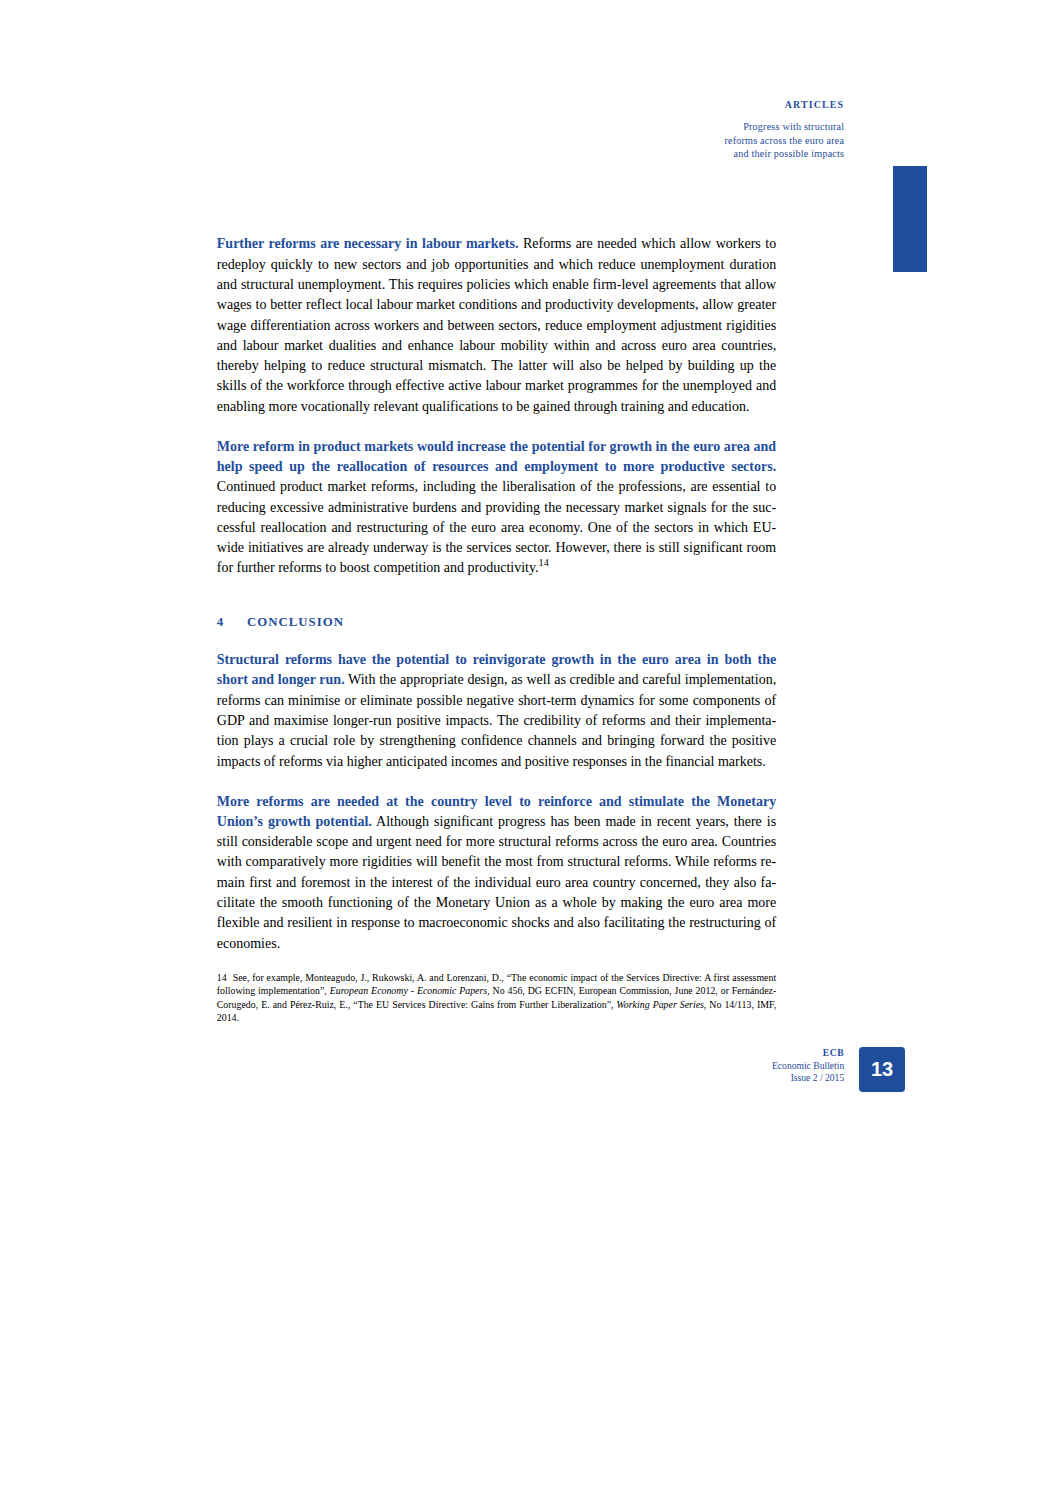ARTICLES
Progress with structural
reforms across the euro area
and their possible impacts
Further reforms are necessary in labour markets. Reforms are needed which allow workers to redeploy quickly to new sectors and job opportunities and which reduce unemployment duration and structural unemployment. This requires policies which enable firm-level agreements that allow wages to better reflect local labour market conditions and productivity developments, allow greater wage differentiation across workers and between sectors, reduce employment adjustment rigidities and labour market dualities and enhance labour mobility within and across euro area countries, thereby helping to reduce structural mismatch. The latter will also be helped by building up the skills of the workforce through effective active labour market programmes for the unemployed and enabling more vocationally relevant qualifications to be gained through training and education.
More reform in product markets would increase the potential for growth in the euro area and help speed up the reallocation of resources and employment to more productive sectors. Continued product market reforms, including the liberalisation of the professions, are essential to reducing excessive administrative burdens and providing the necessary market signals for the successful reallocation and restructuring of the euro area economy. One of the sectors in which EU-wide initiatives are already underway is the services sector. However, there is still significant room for further reforms to boost competition and productivity.14
4 CONCLUSION
Structural reforms have the potential to reinvigorate growth in the euro area in both the short and longer run. With the appropriate design, as well as credible and careful implementation, reforms can minimise or eliminate possible negative short-term dynamics for some components of GDP and maximise longer-run positive impacts. The credibility of reforms and their implementation plays a crucial role by strengthening confidence channels and bringing forward the positive impacts of reforms via higher anticipated incomes and positive responses in the financial markets.
More reforms are needed at the country level to reinforce and stimulate the Monetary Union’s growth potential. Although significant progress has been made in recent years, there is still considerable scope and urgent need for more structural reforms across the euro area. Countries with comparatively more rigidities will benefit the most from structural reforms. While reforms remain first and foremost in the interest of the individual euro area country concerned, they also facilitate the smooth functioning of the Monetary Union as a whole by making the euro area more flexible and resilient in response to macroeconomic shocks and also facilitating the restructuring of economies.
14 See, for example, Monteagudo, J., Rukowski, A. and Lorenzani, D., “The economic impact of the Services Directive: A first assessment following implementation”, European Economy - Economic Papers, No 456, DG ECFIN, European Commission, June 2012, or Fernández-Corugedo, E. and Pérez-Ruiz, E., “The EU Services Directive: Gains from Further Liberalization”, Working Paper Series, No 14/113, IMF, 2014.
ECB
Economic Bulletin
Issue 2 / 2015
13